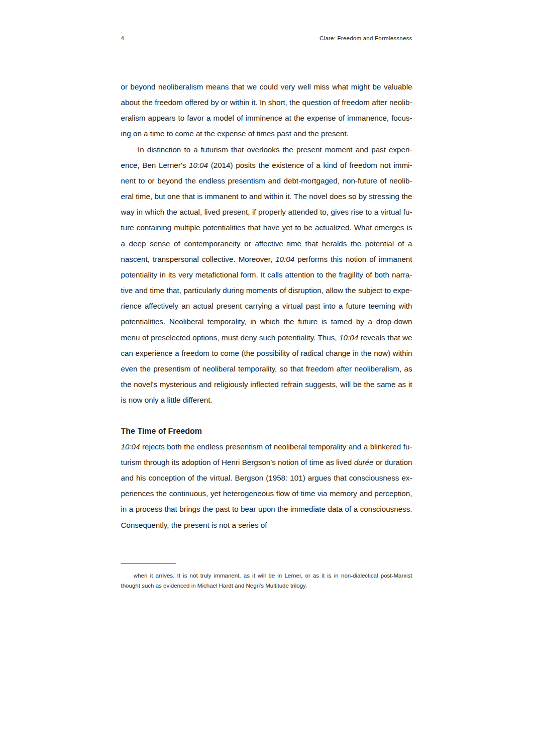4 Clare: Freedom and Formlessness
or beyond neoliberalism means that we could very well miss what might be valuable about the freedom offered by or within it. In short, the question of freedom after neoliberalism appears to favor a model of imminence at the expense of immanence, focusing on a time to come at the expense of times past and the present.
In distinction to a futurism that overlooks the present moment and past experience, Ben Lerner's 10:04 (2014) posits the existence of a kind of freedom not imminent to or beyond the endless presentism and debt-mortgaged, non-future of neoliberal time, but one that is immanent to and within it. The novel does so by stressing the way in which the actual, lived present, if properly attended to, gives rise to a virtual future containing multiple potentialities that have yet to be actualized. What emerges is a deep sense of contemporaneity or affective time that heralds the potential of a nascent, transpersonal collective. Moreover, 10:04 performs this notion of immanent potentiality in its very metafictional form. It calls attention to the fragility of both narrative and time that, particularly during moments of disruption, allow the subject to experience affectively an actual present carrying a virtual past into a future teeming with potentialities. Neoliberal temporality, in which the future is tamed by a drop-down menu of preselected options, must deny such potentiality. Thus, 10:04 reveals that we can experience a freedom to come (the possibility of radical change in the now) within even the presentism of neoliberal temporality, so that freedom after neoliberalism, as the novel's mysterious and religiously inflected refrain suggests, will be the same as it is now only a little different.
The Time of Freedom
10:04 rejects both the endless presentism of neoliberal temporality and a blinkered futurism through its adoption of Henri Bergson's notion of time as lived durée or duration and his conception of the virtual. Bergson (1958: 101) argues that consciousness experiences the continuous, yet heterogeneous flow of time via memory and perception, in a process that brings the past to bear upon the immediate data of a consciousness. Consequently, the present is not a series of
when it arrives. It is not truly immanent, as it will be in Lerner, or as it is in non-dialectical post-Marxist thought such as evidenced in Michael Hardt and Negri's Multitude trilogy.